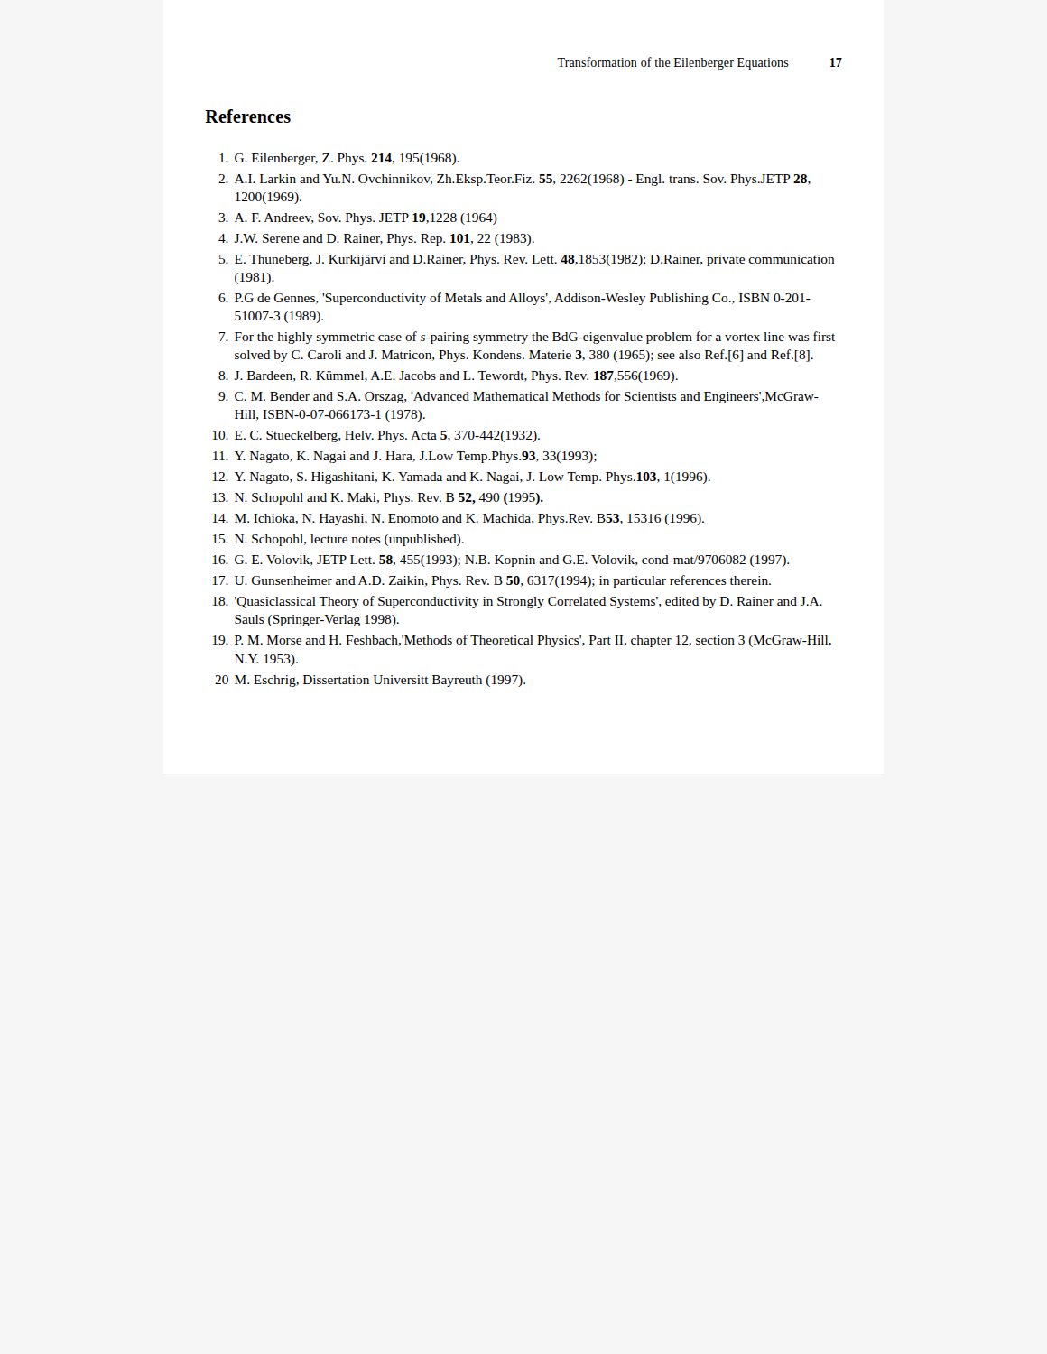Transformation of the Eilenberger Equations 17
References
1 G. Eilenberger, Z. Phys. 214, 195(1968).
2 A.I. Larkin and Yu.N. Ovchinnikov, Zh.Eksp.Teor.Fiz. 55, 2262(1968) - Engl. trans. Sov. Phys.JETP 28, 1200(1969).
3 A. F. Andreev, Sov. Phys. JETP 19,1228 (1964)
4 J.W. Serene and D. Rainer, Phys. Rep. 101, 22 (1983).
5 E. Thuneberg, J. Kurkijärvi and D.Rainer, Phys. Rev. Lett. 48,1853(1982); D.Rainer, private communication (1981).
6 P.G de Gennes, 'Superconductivity of Metals and Alloys', Addison-Wesley Publishing Co., ISBN 0-201-51007-3 (1989).
7 For the highly symmetric case of s-pairing symmetry the BdG-eigenvalue problem for a vortex line was first solved by C. Caroli and J. Matricon, Phys. Kondens. Materie 3, 380 (1965); see also Ref.[6] and Ref.[8].
8 J. Bardeen, R. Kümmel, A.E. Jacobs and L. Tewordt, Phys. Rev. 187,556(1969).
9 C. M. Bender and S.A. Orszag, 'Advanced Mathematical Methods for Scientists and Engineers',McGraw-Hill, ISBN-0-07-066173-1 (1978).
10 E. C. Stueckelberg, Helv. Phys. Acta 5, 370-442(1932).
11 Y. Nagato, K. Nagai and J. Hara, J.Low Temp.Phys.93, 33(1993);
12 Y. Nagato, S. Higashitani, K. Yamada and K. Nagai, J. Low Temp. Phys.103, 1(1996).
13 N. Schopohl and K. Maki, Phys. Rev. B 52, 490 (1995).
14 M. Ichioka, N. Hayashi, N. Enomoto and K. Machida, Phys.Rev. B53, 15316 (1996).
15 N. Schopohl, lecture notes (unpublished).
16 G. E. Volovik, JETP Lett. 58, 455(1993); N.B. Kopnin and G.E. Volovik, cond-mat/9706082 (1997).
17 U. Gunsenheimer and A.D. Zaikin, Phys. Rev. B 50, 6317(1994); in particular references therein.
18'Quasiclassical Theory of Superconductivity in Strongly Correlated Systems', edited by D. Rainer and J.A. Sauls (Springer-Verlag 1998).
19 P. M. Morse and H. Feshbach,'Methods of Theoretical Physics', Part II, chapter 12, section 3 (McGraw-Hill, N.Y. 1953).
20 M. Eschrig, Dissertation Universitt Bayreuth (1997).